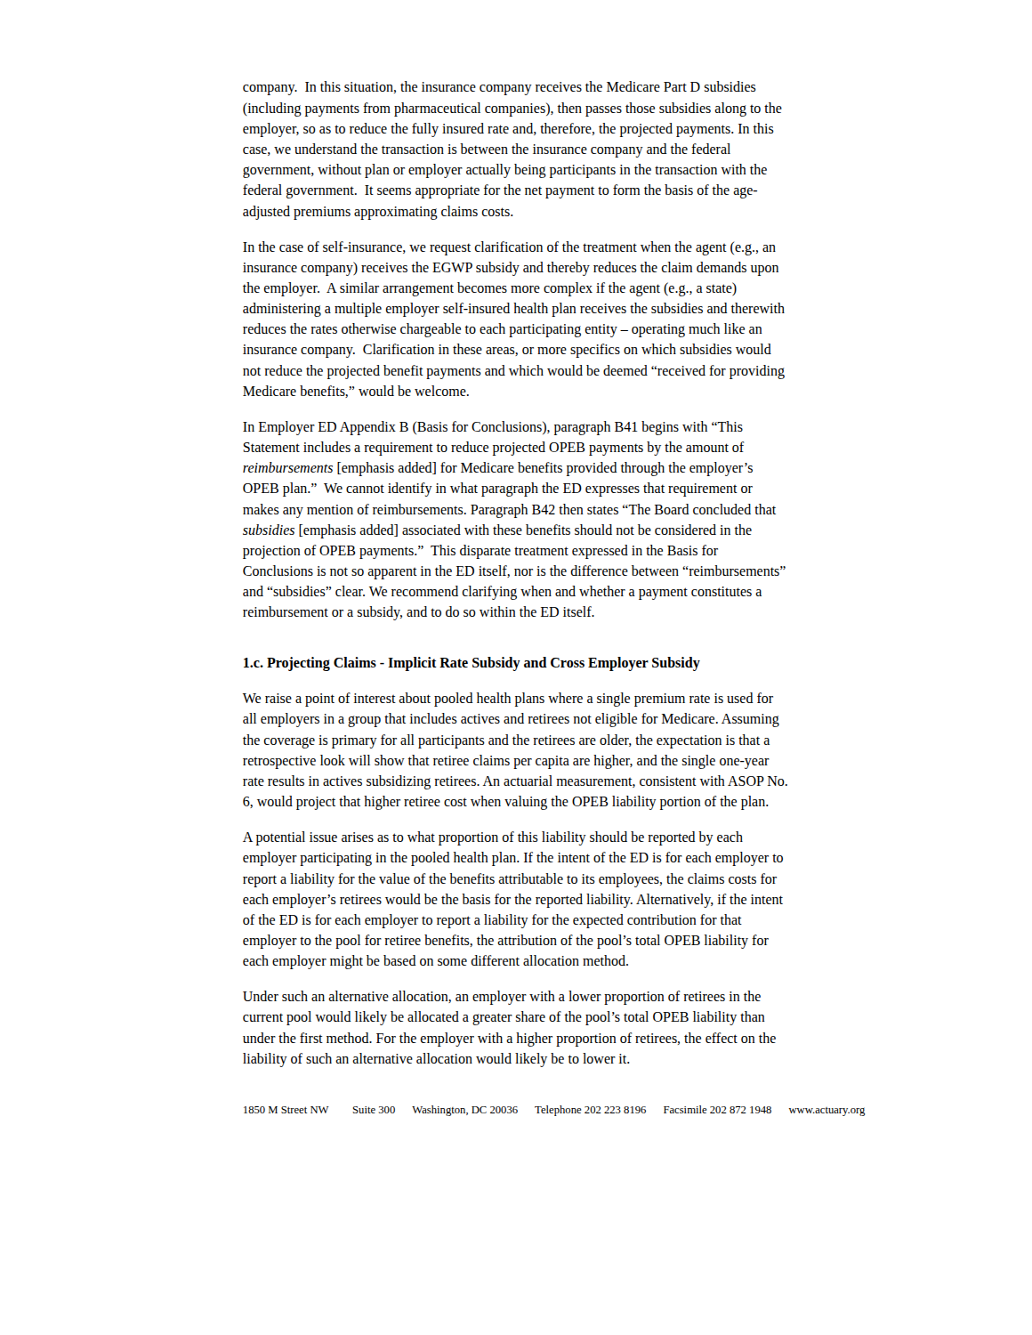company. In this situation, the insurance company receives the Medicare Part D subsidies (including payments from pharmaceutical companies), then passes those subsidies along to the employer, so as to reduce the fully insured rate and, therefore, the projected payments. In this case, we understand the transaction is between the insurance company and the federal government, without plan or employer actually being participants in the transaction with the federal government. It seems appropriate for the net payment to form the basis of the age-adjusted premiums approximating claims costs.
In the case of self-insurance, we request clarification of the treatment when the agent (e.g., an insurance company) receives the EGWP subsidy and thereby reduces the claim demands upon the employer. A similar arrangement becomes more complex if the agent (e.g., a state) administering a multiple employer self-insured health plan receives the subsidies and therewith reduces the rates otherwise chargeable to each participating entity – operating much like an insurance company. Clarification in these areas, or more specifics on which subsidies would not reduce the projected benefit payments and which would be deemed “received for providing Medicare benefits,” would be welcome.
In Employer ED Appendix B (Basis for Conclusions), paragraph B41 begins with “This Statement includes a requirement to reduce projected OPEB payments by the amount of reimbursements [emphasis added] for Medicare benefits provided through the employer’s OPEB plan.” We cannot identify in what paragraph the ED expresses that requirement or makes any mention of reimbursements. Paragraph B42 then states “The Board concluded that subsidies [emphasis added] associated with these benefits should not be considered in the projection of OPEB payments.” This disparate treatment expressed in the Basis for Conclusions is not so apparent in the ED itself, nor is the difference between “reimbursements” and “subsidies” clear. We recommend clarifying when and whether a payment constitutes a reimbursement or a subsidy, and to do so within the ED itself.
1.c. Projecting Claims - Implicit Rate Subsidy and Cross Employer Subsidy
We raise a point of interest about pooled health plans where a single premium rate is used for all employers in a group that includes actives and retirees not eligible for Medicare. Assuming the coverage is primary for all participants and the retirees are older, the expectation is that a retrospective look will show that retiree claims per capita are higher, and the single one-year rate results in actives subsidizing retirees. An actuarial measurement, consistent with ASOP No. 6, would project that higher retiree cost when valuing the OPEB liability portion of the plan.
A potential issue arises as to what proportion of this liability should be reported by each employer participating in the pooled health plan. If the intent of the ED is for each employer to report a liability for the value of the benefits attributable to its employees, the claims costs for each employer’s retirees would be the basis for the reported liability. Alternatively, if the intent of the ED is for each employer to report a liability for the expected contribution for that employer to the pool for retiree benefits, the attribution of the pool’s total OPEB liability for each employer might be based on some different allocation method.
Under such an alternative allocation, an employer with a lower proportion of retirees in the current pool would likely be allocated a greater share of the pool’s total OPEB liability than under the first method. For the employer with a higher proportion of retirees, the effect on the liability of such an alternative allocation would likely be to lower it.
1850 M Street NW Suite 300 Washington, DC 20036 Telephone 202 223 8196 Facsimile 202 872 1948 www.actuary.org